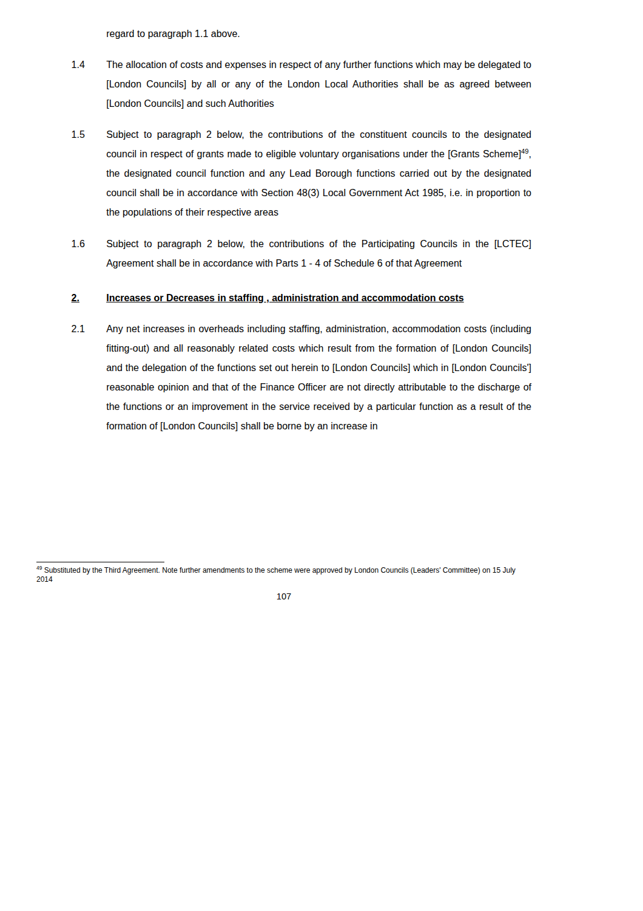regard to paragraph 1.1 above.
1.4
The allocation of costs and expenses in respect of any further functions which may be delegated to [London Councils] by all or any of the London Local Authorities shall be as agreed between [London Councils] and such Authorities
1.5
Subject to paragraph 2 below, the contributions of the constituent councils to the designated council in respect of grants made to eligible voluntary organisations under the [Grants Scheme]49, the designated council function and any Lead Borough functions carried out by the designated council shall be in accordance with Section 48(3) Local Government Act 1985, i.e. in proportion to the populations of their respective areas
1.6
Subject to paragraph 2 below, the contributions of the Participating Councils in the [LCTEC] Agreement shall be in accordance with Parts 1 - 4 of Schedule 6 of that Agreement
2.
Increases or Decreases in staffing , administration and accommodation costs
2.1
Any net increases in overheads including staffing, administration, accommodation costs (including fitting-out) and all reasonably related costs which result from the formation of [London Councils] and the delegation of the functions set out herein to [London Councils] which in [London Councils'] reasonable opinion and that of the Finance Officer are not directly attributable to the discharge of the functions or an improvement in the service received by a particular function as a result of the formation of [London Councils] shall be borne by an increase in
49 Substituted by the Third Agreement. Note further amendments to the scheme were approved by London Councils (Leaders' Committee) on 15 July 2014
107